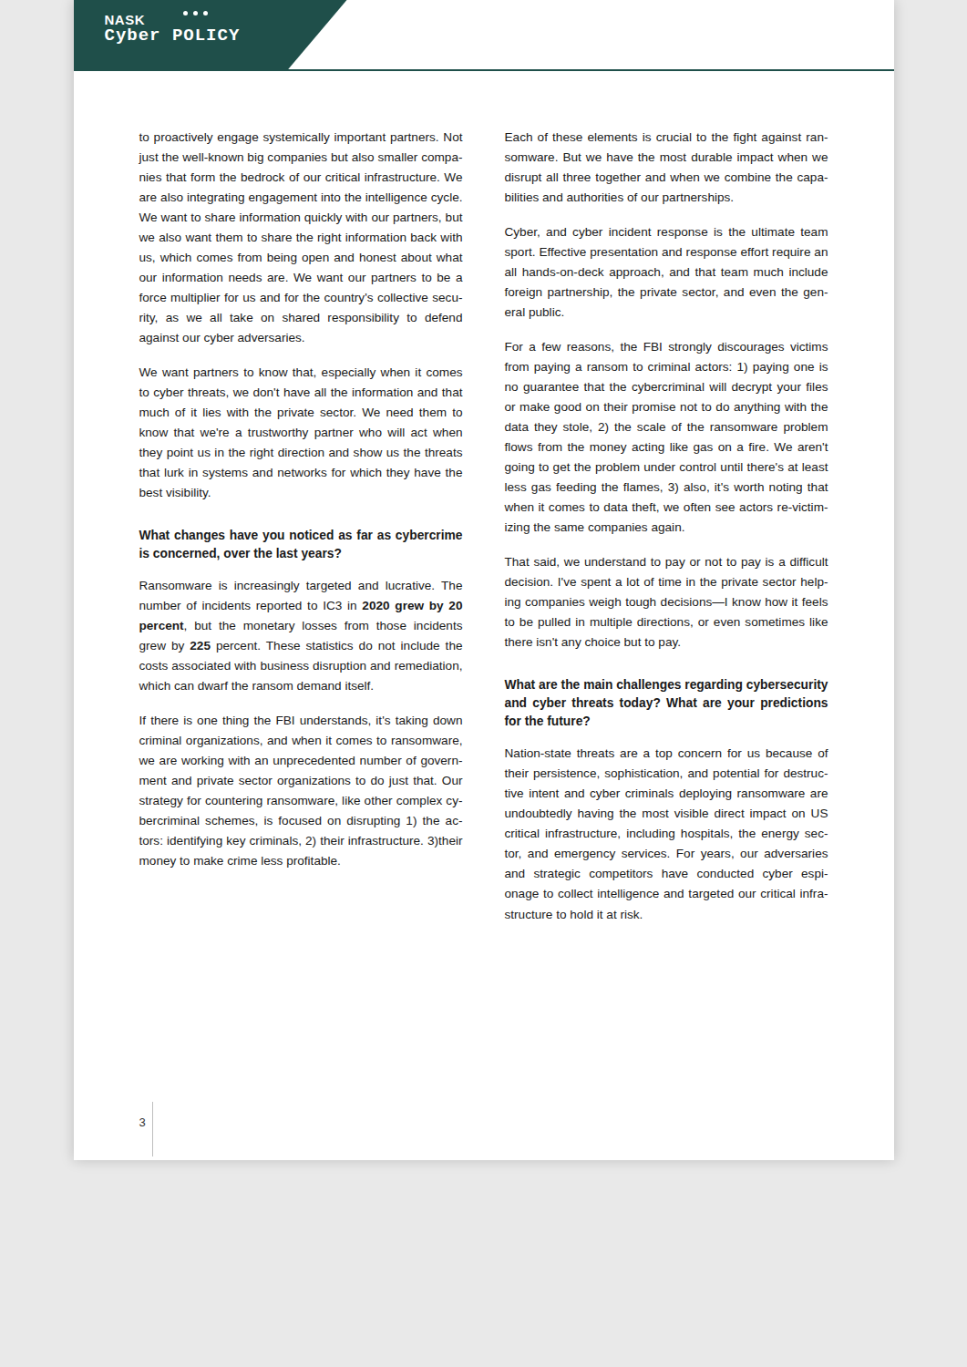NASK
Cyber POLICY
to proactively engage systemically important partners. Not just the well-known big companies but also smaller companies that form the bedrock of our critical infrastructure. We are also integrating engagement into the intelligence cycle. We want to share information quickly with our partners, but we also want them to share the right information back with us, which comes from being open and honest about what our information needs are. We want our partners to be a force multiplier for us and for the country's collective security, as we all take on shared responsibility to defend against our cyber adversaries.
We want partners to know that, especially when it comes to cyber threats, we don't have all the information and that much of it lies with the private sector. We need them to know that we're a trustworthy partner who will act when they point us in the right direction and show us the threats that lurk in systems and networks for which they have the best visibility.
What changes have you noticed as far as cybercrime is concerned, over the last years?
Ransomware is increasingly targeted and lucrative. The number of incidents reported to IC3 in 2020 grew by 20 percent, but the monetary losses from those incidents grew by 225 percent. These statistics do not include the costs associated with business disruption and remediation, which can dwarf the ransom demand itself.
If there is one thing the FBI understands, it's taking down criminal organizations, and when it comes to ransomware, we are working with an unprecedented number of government and private sector organizations to do just that. Our strategy for countering ransomware, like other complex cybercriminal schemes, is focused on disrupting 1) the actors: identifying key criminals, 2) their infrastructure. 3)their money to make crime less profitable.
Each of these elements is crucial to the fight against ransomware. But we have the most durable impact when we disrupt all three together and when we combine the capabilities and authorities of our partnerships.
Cyber, and cyber incident response is the ultimate team sport. Effective presentation and response effort require an all hands-on-deck approach, and that team much include foreign partnership, the private sector, and even the general public.
For a few reasons, the FBI strongly discourages victims from paying a ransom to criminal actors: 1) paying one is no guarantee that the cybercriminal will decrypt your files or make good on their promise not to do anything with the data they stole, 2) the scale of the ransomware problem flows from the money acting like gas on a fire. We aren't going to get the problem under control until there's at least less gas feeding the flames, 3) also, it's worth noting that when it comes to data theft, we often see actors re-victimizing the same companies again.
That said, we understand to pay or not to pay is a difficult decision. I've spent a lot of time in the private sector helping companies weigh tough decisions—I know how it feels to be pulled in multiple directions, or even sometimes like there isn't any choice but to pay.
What are the main challenges regarding cybersecurity and cyber threats today? What are your predictions for the future?
Nation-state threats are a top concern for us because of their persistence, sophistication, and potential for destructive intent and cyber criminals deploying ransomware are undoubtedly having the most visible direct impact on US critical infrastructure, including hospitals, the energy sector, and emergency services. For years, our adversaries and strategic competitors have conducted cyber espionage to collect intelligence and targeted our critical infrastructure to hold it at risk.
3